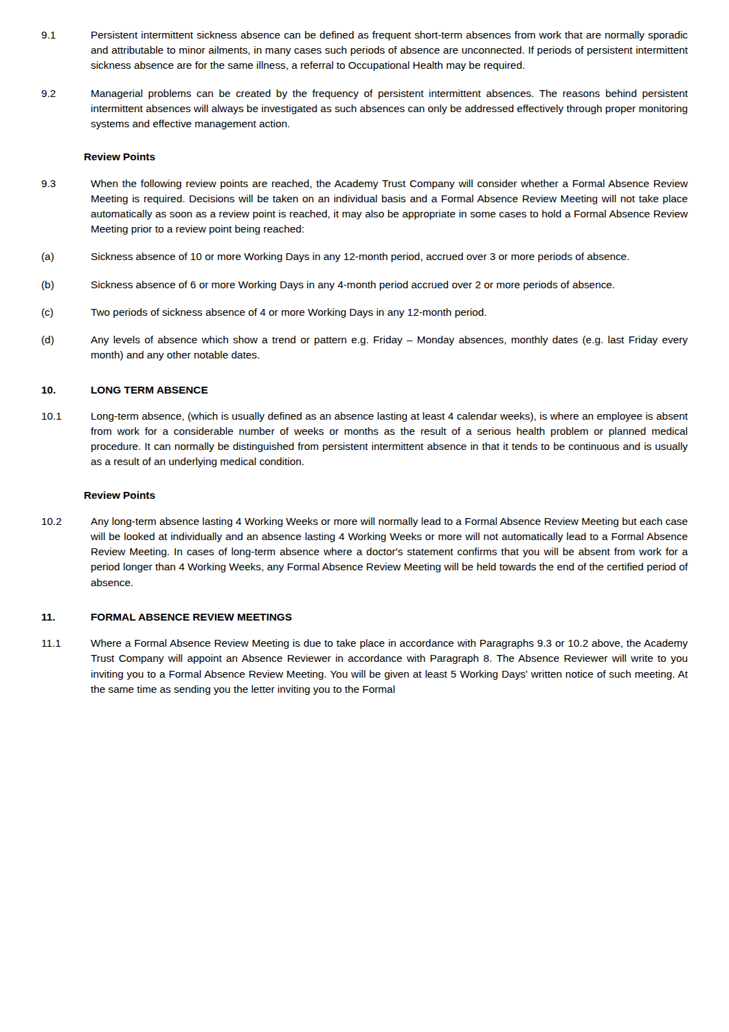9.1
Persistent intermittent sickness absence can be defined as frequent short-term absences from work that are normally sporadic and attributable to minor ailments, in many cases such periods of absence are unconnected. If periods of persistent intermittent sickness absence are for the same illness, a referral to Occupational Health may be required.
9.2
Managerial problems can be created by the frequency of persistent intermittent absences. The reasons behind persistent intermittent absences will always be investigated as such absences can only be addressed effectively through proper monitoring systems and effective management action.
Review Points
9.3
When the following review points are reached, the Academy Trust Company will consider whether a Formal Absence Review Meeting is required. Decisions will be taken on an individual basis and a Formal Absence Review Meeting will not take place automatically as soon as a review point is reached, it may also be appropriate in some cases to hold a Formal Absence Review Meeting prior to a review point being reached:
(a)
Sickness absence of 10 or more Working Days in any 12-month period, accrued over 3 or more periods of absence.
(b)
Sickness absence of 6 or more Working Days in any 4-month period accrued over 2 or more periods of absence.
(c)
Two periods of sickness absence of 4 or more Working Days in any 12-month period.
(d)
Any levels of absence which show a trend or pattern e.g. Friday – Monday absences, monthly dates (e.g. last Friday every month) and any other notable dates.
10.
LONG TERM ABSENCE
10.1
Long-term absence, (which is usually defined as an absence lasting at least 4 calendar weeks), is where an employee is absent from work for a considerable number of weeks or months as the result of a serious health problem or planned medical procedure. It can normally be distinguished from persistent intermittent absence in that it tends to be continuous and is usually as a result of an underlying medical condition.
Review Points
10.2
Any long-term absence lasting 4 Working Weeks or more will normally lead to a Formal Absence Review Meeting but each case will be looked at individually and an absence lasting 4 Working Weeks or more will not automatically lead to a Formal Absence Review Meeting. In cases of long-term absence where a doctor's statement confirms that you will be absent from work for a period longer than 4 Working Weeks, any Formal Absence Review Meeting will be held towards the end of the certified period of absence.
11.
FORMAL ABSENCE REVIEW MEETINGS
11.1
Where a Formal Absence Review Meeting is due to take place in accordance with Paragraphs 9.3 or 10.2 above, the Academy Trust Company will appoint an Absence Reviewer in accordance with Paragraph 8. The Absence Reviewer will write to you inviting you to a Formal Absence Review Meeting. You will be given at least 5 Working Days' written notice of such meeting. At the same time as sending you the letter inviting you to the Formal